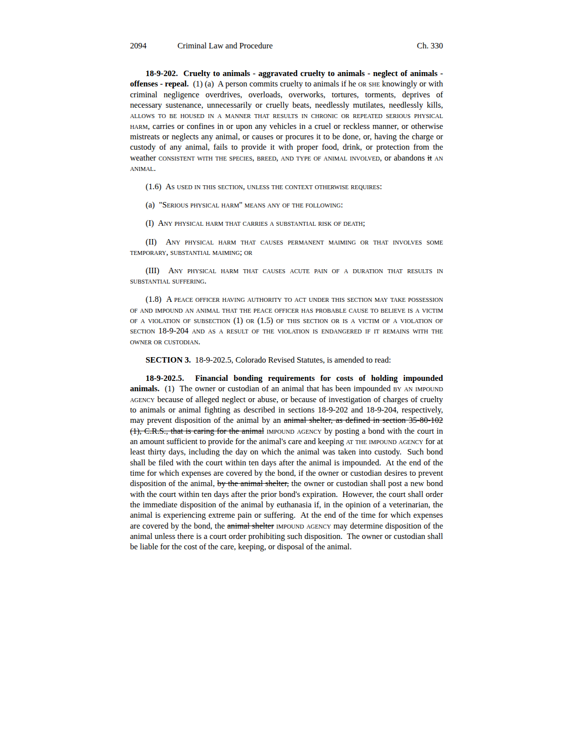2094
Criminal Law and Procedure
Ch. 330
18-9-202. Cruelty to animals - aggravated cruelty to animals - neglect of animals - offenses - repeal. (1) (a) A person commits cruelty to animals if he or she knowingly or with criminal negligence overdrives, overloads, overworks, tortures, torments, deprives of necessary sustenance, unnecessarily or cruelly beats, needlessly mutilates, needlessly kills, allows to be housed in a manner that results in chronic or repeated serious physical harm, carries or confines in or upon any vehicles in a cruel or reckless manner, or otherwise mistreats or neglects any animal, or causes or procures it to be done, or, having the charge or custody of any animal, fails to provide it with proper food, drink, or protection from the weather consistent with the species, breed, and type of animal involved, or abandons it an animal.
(1.6) As used in this section, unless the context otherwise requires:
(a) "Serious physical harm" means any of the following:
(I) Any physical harm that carries a substantial risk of death;
(II) Any physical harm that causes permanent maiming or that involves some temporary, substantial maiming; or
(III) Any physical harm that causes acute pain of a duration that results in substantial suffering.
(1.8) A peace officer having authority to act under this section may take possession of and impound an animal that the peace officer has probable cause to believe is a victim of a violation of subsection (1) or (1.5) of this section or is a victim of a violation of section 18-9-204 and as a result of the violation is endangered if it remains with the owner or custodian.
SECTION 3. 18-9-202.5, Colorado Revised Statutes, is amended to read:
18-9-202.5. Financial bonding requirements for costs of holding impounded animals. (1) The owner or custodian of an animal that has been impounded by an impound agency because of alleged neglect or abuse, or because of investigation of charges of cruelty to animals or animal fighting as described in sections 18-9-202 and 18-9-204, respectively, may prevent disposition of the animal by an animal shelter, as defined in section 35-80-102 (1), C.R.S., that is caring for the animal impound agency by posting a bond with the court in an amount sufficient to provide for the animal's care and keeping at the impound agency for at least thirty days, including the day on which the animal was taken into custody. Such bond shall be filed with the court within ten days after the animal is impounded. At the end of the time for which expenses are covered by the bond, if the owner or custodian desires to prevent disposition of the animal, by the animal shelter, the owner or custodian shall post a new bond with the court within ten days after the prior bond's expiration. However, the court shall order the immediate disposition of the animal by euthanasia if, in the opinion of a veterinarian, the animal is experiencing extreme pain or suffering. At the end of the time for which expenses are covered by the bond, the animal shelter impound agency may determine disposition of the animal unless there is a court order prohibiting such disposition. The owner or custodian shall be liable for the cost of the care, keeping, or disposal of the animal.